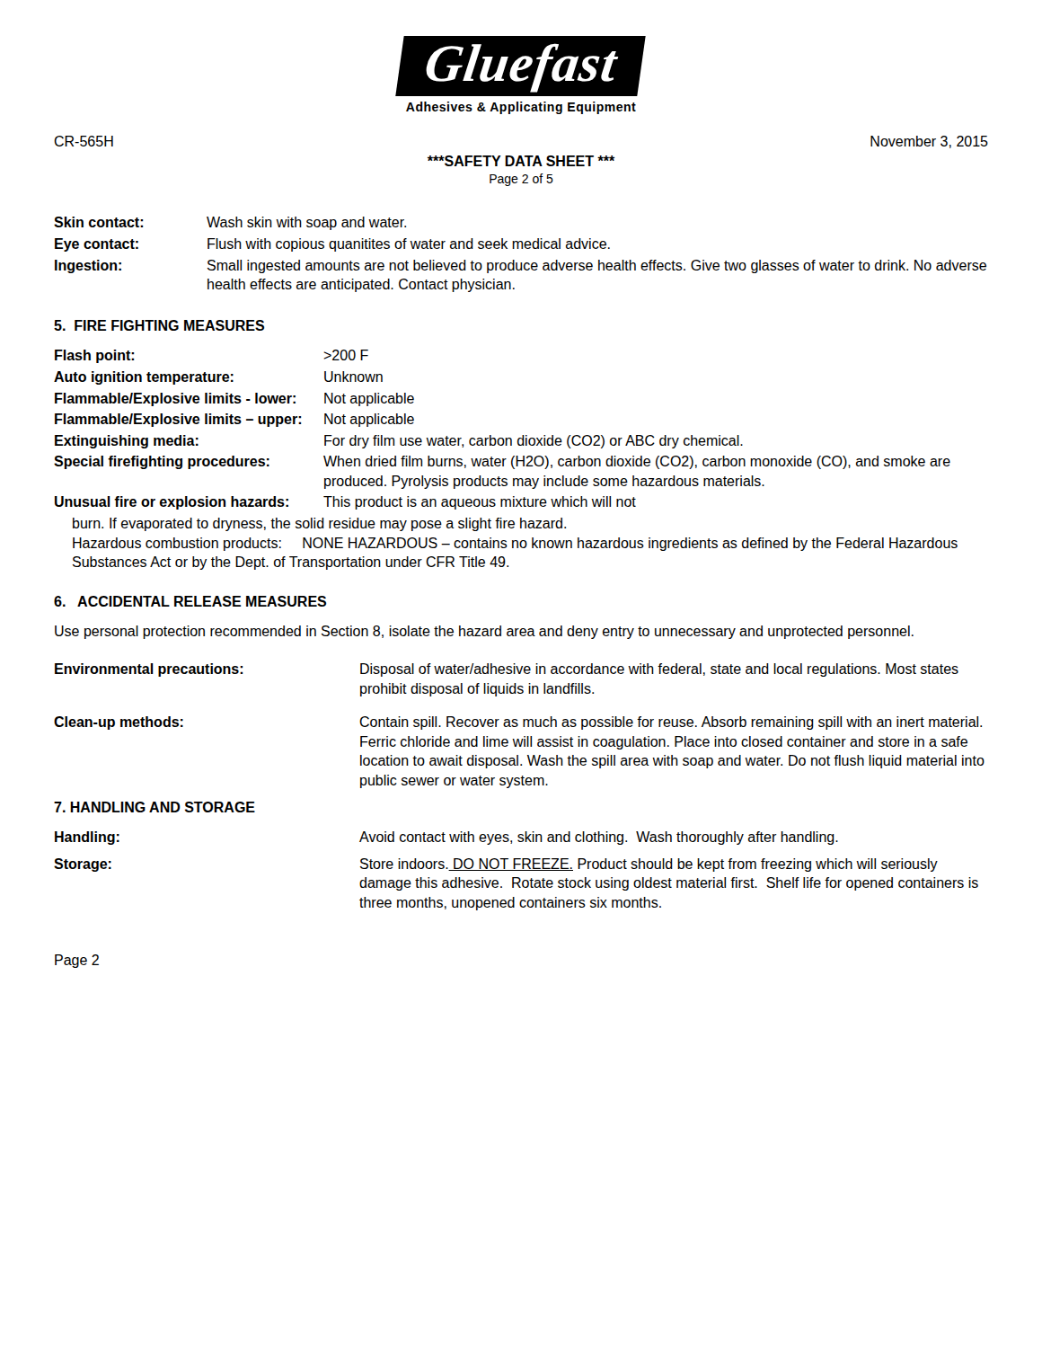Gluefast
Adhesives & Applicating Equipment
CR-565H
November 3, 2015
***SAFETY DATA SHEET ***
Page 2 of 5
| Skin contact: | Wash skin with soap and water. |
| Eye contact: | Flush with copious quanitites of water and seek medical advice. |
| Ingestion: | Small ingested amounts are not believed to produce adverse health effects. Give two glasses of water to drink. No adverse health effects are anticipated. Contact physician. |
5. FIRE FIGHTING MEASURES
| Flash point: | >200 F |
| Auto ignition temperature: | Unknown |
| Flammable/Explosive limits - lower: | Not applicable |
| Flammable/Explosive limits – upper: | Not applicable |
| Extinguishing media: | For dry film use water, carbon dioxide (CO2) or ABC dry chemical. |
| Special firefighting procedures: | When dried film burns, water (H2O), carbon dioxide (CO2), carbon monoxide (CO), and smoke are produced. Pyrolysis products may include some hazardous materials. |
| Unusual fire or explosion hazards: | This product is an aqueous mixture which will not |
burn. If evaporated to dryness, the solid residue may pose a slight fire hazard.
Hazardous combustion products: NONE HAZARDOUS – contains no known hazardous ingredients as defined by the Federal Hazardous Substances Act or by the Dept. of Transportation under CFR Title 49.
6. ACCIDENTAL RELEASE MEASURES
Use personal protection recommended in Section 8, isolate the hazard area and deny entry to unnecessary and unprotected personnel.
| Environmental precautions: | Disposal of water/adhesive in accordance with federal, state and local regulations. Most states prohibit disposal of liquids in landfills. |
| Clean-up methods: | Contain spill. Recover as much as possible for reuse. Absorb remaining spill with an inert material. Ferric chloride and lime will assist in coagulation. Place into closed container and store in a safe location to await disposal. Wash the spill area with soap and water. Do not flush liquid material into public sewer or water system. |
7. HANDLING AND STORAGE
| Handling: | Avoid contact with eyes, skin and clothing. Wash thoroughly after handling. |
| Storage: | Store indoors. DO NOT FREEZE. Product should be kept from freezing which will seriously damage this adhesive. Rotate stock using oldest material first. Shelf life for opened containers is three months, unopened containers six months. |
Page 2